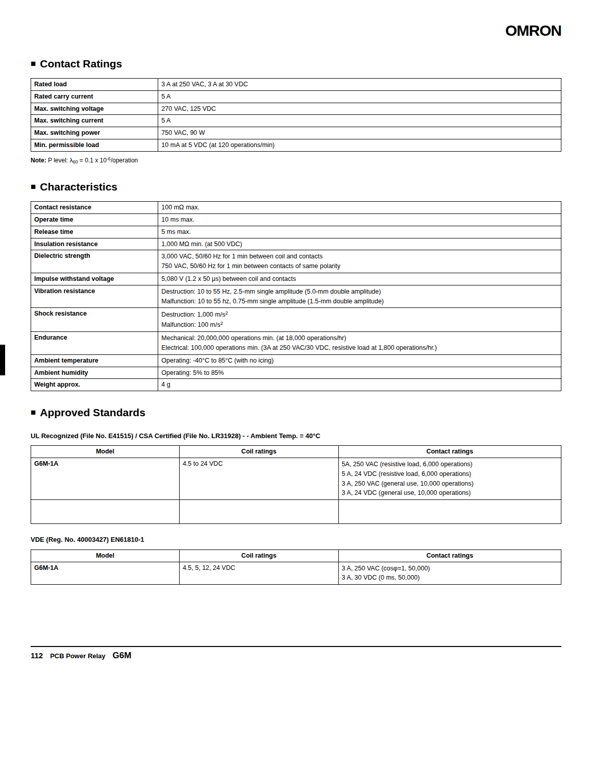OMRON
Contact Ratings
| Rated load | 3 A at 250 VAC, 3 A at 30 VDC |
| Rated carry current | 5 A |
| Max. switching voltage | 270 VAC, 125 VDC |
| Max. switching current | 5 A |
| Max. switching power | 750 VAC, 90 W |
| Min. permissible load | 10 mA at 5 VDC (at 120 operations/min) |
Note: P level: λ60 = 0.1 x 10-6/operation
Characteristics
| Contact resistance | 100 mΩ max. |
| Operate time | 10 ms max. |
| Release time | 5 ms max. |
| Insulation resistance | 1,000 MΩ min. (at 500 VDC) |
| Dielectric strength | 3,000 VAC, 50/60 Hz for 1 min between coil and contacts 750 VAC, 50/60 Hz for 1 min between contacts of same polarity |
| Impulse withstand voltage | 5,080 V (1.2 x 50 μs) between coil and contacts |
| Vibration resistance | Destruction: 10 to 55 Hz, 2.5-mm single amplitude (5.0-mm double amplitude) Malfunction: 10 to 55 hz, 0.75-mm single amplitude (1.5-mm double amplitude) |
| Shock resistance | Destruction: 1,000 m/s 2 Malfunction: 100 m/s 2 |
| Endurance | Mechanical: 20,000,000 operations min. (at 18,000 operations/hr) Electrical: 100,000 operations min. (3A at 250 VAC/30 VDC, resistive load at 1,800 operations/hr.) |
| Ambient temperature | Operating: -40°C to 85°C (with no icing) |
| Ambient humidity | Operating: 5% to 85% |
| Weight approx. | 4 g |
Approved Standards
UL Recognized (File No. E41515) / CSA Certified (File No. LR31928) - - Ambient Temp. = 40°C
| Model | Coil ratings | Contact ratings |
| --- | --- | --- |
| G6M-1A | 4.5 to 24 VDC | 5A, 250 VAC (resistive load, 6,000 operations) 5 A, 24 VDC (resistive load, 6,000 operations) 3 A, 250 VAC (general use, 10,000 operations) 3 A, 24 VDC (general use, 10,000 operations) |
VDE (Reg. No. 40003427) EN61810-1
| Model | Coil ratings | Contact ratings |
| --- | --- | --- |
| G6M-1A | 4.5, 5, 12, 24 VDC | 3 A, 250 VAC (cosφ=1, 50,000) 3 A, 30 VDC (0 ms, 50,000) |
112 PCB Power Relay G6M